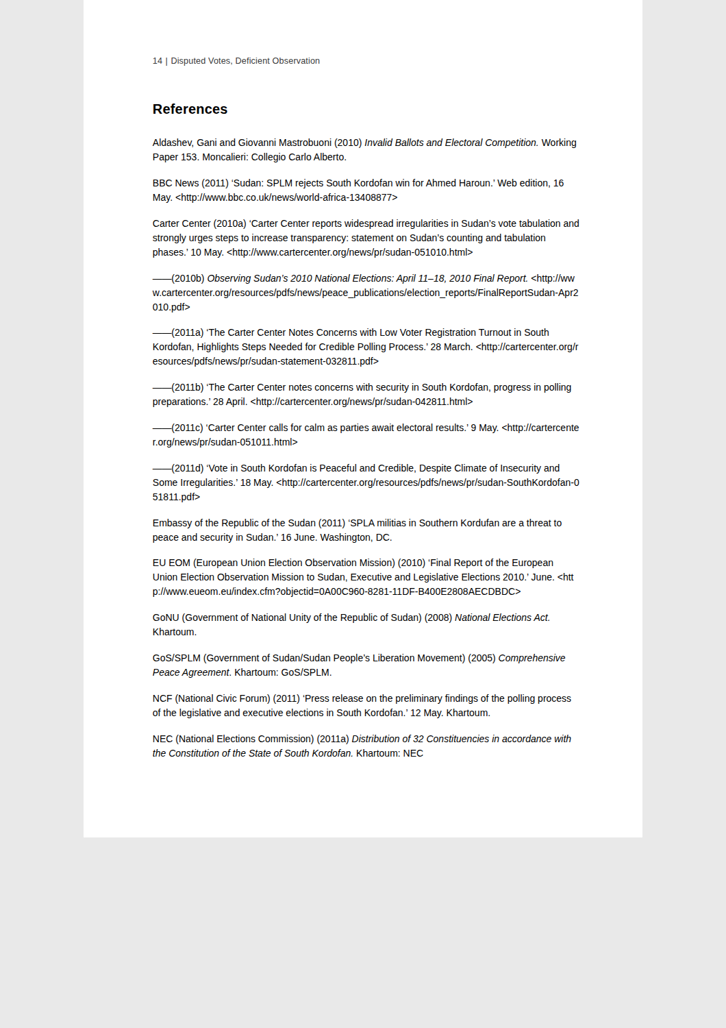14|Disputed Votes, Deficient Observation
References
Aldashev, Gani and Giovanni Mastrobuoni (2010) Invalid Ballots and Electoral Competition. Working Paper 153. Moncalieri: Collegio Carlo Alberto.
BBC News (2011) ‘Sudan: SPLM rejects South Kordofan win for Ahmed Haroun.’ Web edition, 16 May. <http://www.bbc.co.uk/news/world-africa-13408877>
Carter Center (2010a) ‘Carter Center reports widespread irregularities in Sudan’s vote tabulation and strongly urges steps to increase transparency: statement on Sudan’s counting and tabulation phases.’ 10 May. <http://www.cartercenter.org/news/pr/sudan-051010.html>
——(2010b) Observing Sudan’s 2010 National Elections: April 11–18, 2010 Final Report. <http://www.cartercenter.org/resources/pdfs/news/peace_publications/election_reports/FinalReportSudan-Apr2010.pdf>
——(2011a) ‘The Carter Center Notes Concerns with Low Voter Registration Turnout in South Kordofan, Highlights Steps Needed for Credible Polling Process.’ 28 March. <http://cartercenter.org/resources/pdfs/news/pr/sudan-statement-032811.pdf>
——(2011b) ‘The Carter Center notes concerns with security in South Kordofan, progress in polling preparations.’ 28 April. <http://cartercenter.org/news/pr/sudan-042811.html>
——(2011c) ‘Carter Center calls for calm as parties await electoral results.’ 9 May. <http://cartercenter.org/news/pr/sudan-051011.html>
——(2011d) ‘Vote in South Kordofan is Peaceful and Credible, Despite Climate of Insecurity and Some Irregularities.’ 18 May. <http://cartercenter.org/resources/pdfs/news/pr/sudan-SouthKordofan-051811.pdf>
Embassy of the Republic of the Sudan (2011) ‘SPLA militias in Southern Kordufan are a threat to peace and security in Sudan.’ 16 June. Washington, DC.
EU EOM (European Union Election Observation Mission) (2010) ‘Final Report of the European Union Election Observation Mission to Sudan, Executive and Legislative Elections 2010.’ June. <http://www.eueom.eu/index.cfm?objectid=0A00C960-8281-11DF-B400E2808AECDBDC>
GoNU (Government of National Unity of the Republic of Sudan) (2008) National Elections Act. Khartoum.
GoS/SPLM (Government of Sudan/Sudan People’s Liberation Movement) (2005) Comprehensive Peace Agreement. Khartoum: GoS/SPLM.
NCF (National Civic Forum) (2011) ‘Press release on the preliminary findings of the polling process of the legislative and executive elections in South Kordofan.’ 12 May. Khartoum.
NEC (National Elections Commission) (2011a) Distribution of 32 Constituencies in accordance with the Constitution of the State of South Kordofan. Khartoum: NEC